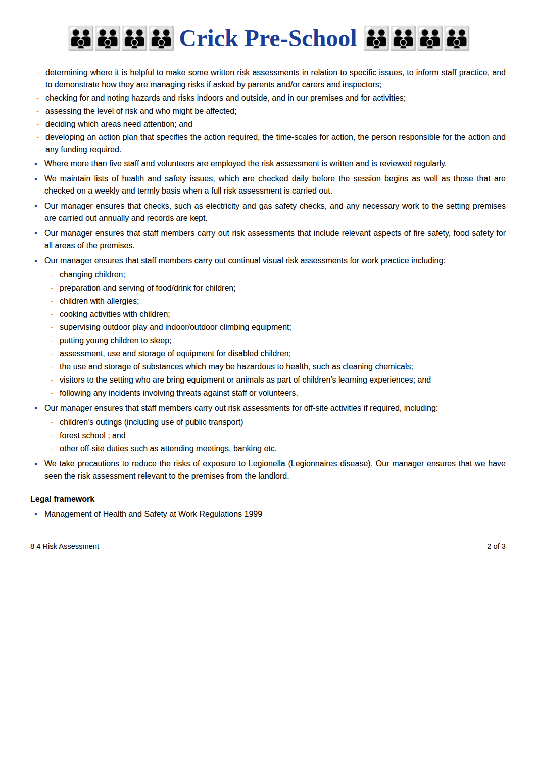👪👪👪👪 Crick Pre-School 👪👪👪👪
determining where it is helpful to make some written risk assessments in relation to specific issues, to inform staff practice, and to demonstrate how they are managing risks if asked by parents and/or carers and inspectors;
checking for and noting hazards and risks indoors and outside, and in our premises and for activities;
assessing the level of risk and who might be affected;
deciding which areas need attention; and
developing an action plan that specifies the action required, the time-scales for action, the person responsible for the action and any funding required.
Where more than five staff and volunteers are employed the risk assessment is written and is reviewed regularly.
We maintain lists of health and safety issues, which are checked daily before the session begins as well as those that are checked on a weekly and termly basis when a full risk assessment is carried out.
Our manager ensures that checks, such as electricity and gas safety checks, and any necessary work to the setting premises are carried out annually and records are kept.
Our manager ensures that staff members carry out risk assessments that include relevant aspects of fire safety, food safety for all areas of the premises.
Our manager ensures that staff members carry out continual visual risk assessments for work practice including:
changing children;
preparation and serving of food/drink for children;
children with allergies;
cooking activities with children;
supervising outdoor play and indoor/outdoor climbing equipment;
putting young children to sleep;
assessment, use and storage of equipment for disabled children;
the use and storage of substances which may be hazardous to health, such as cleaning chemicals;
visitors to the setting who are bring equipment or animals as part of children’s learning experiences; and
following any incidents involving threats against staff or volunteers.
Our manager ensures that staff members carry out risk assessments for off-site activities if required, including:
children’s outings (including use of public transport)
forest school ; and
other off-site duties such as attending meetings, banking etc.
We take precautions to reduce the risks of exposure to Legionella (Legionnaires disease). Our manager ensures that we have seen the risk assessment relevant to the premises from the landlord.
Legal framework
Management of Health and Safety at Work Regulations 1999
8 4 Risk Assessment 2 of 3